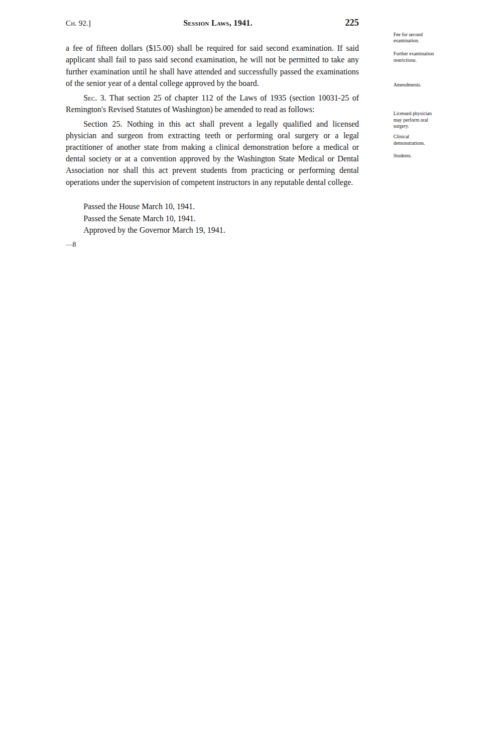Ch. 92.] Session Laws, 1941. 225
Fee for second examination.
Further examination restrictions.
Amendments.
Licensed physician may perform oral surgery.
Clinical demonstrations.
Students.
a fee of fifteen dollars ($15.00) shall be required for said second examination. If said applicant shall fail to pass said second examination, he will not be permitted to take any further examination until he shall have attended and successfully passed the examinations of the senior year of a dental college approved by the board.
Sec. 3. That section 25 of chapter 112 of the Laws of 1935 (section 10031-25 of Remington's Revised Statutes of Washington) be amended to read as follows:
Section 25. Nothing in this act shall prevent a legally qualified and licensed physician and surgeon from extracting teeth or performing oral surgery or a legal practitioner of another state from making a clinical demonstration before a medical or dental society or at a convention approved by the Washington State Medical or Dental Association nor shall this act prevent students from practicing or performing dental operations under the supervision of competent instructors in any reputable dental college.
Passed the House March 10, 1941.
Passed the Senate March 10, 1941.
Approved by the Governor March 19, 1941.
—8